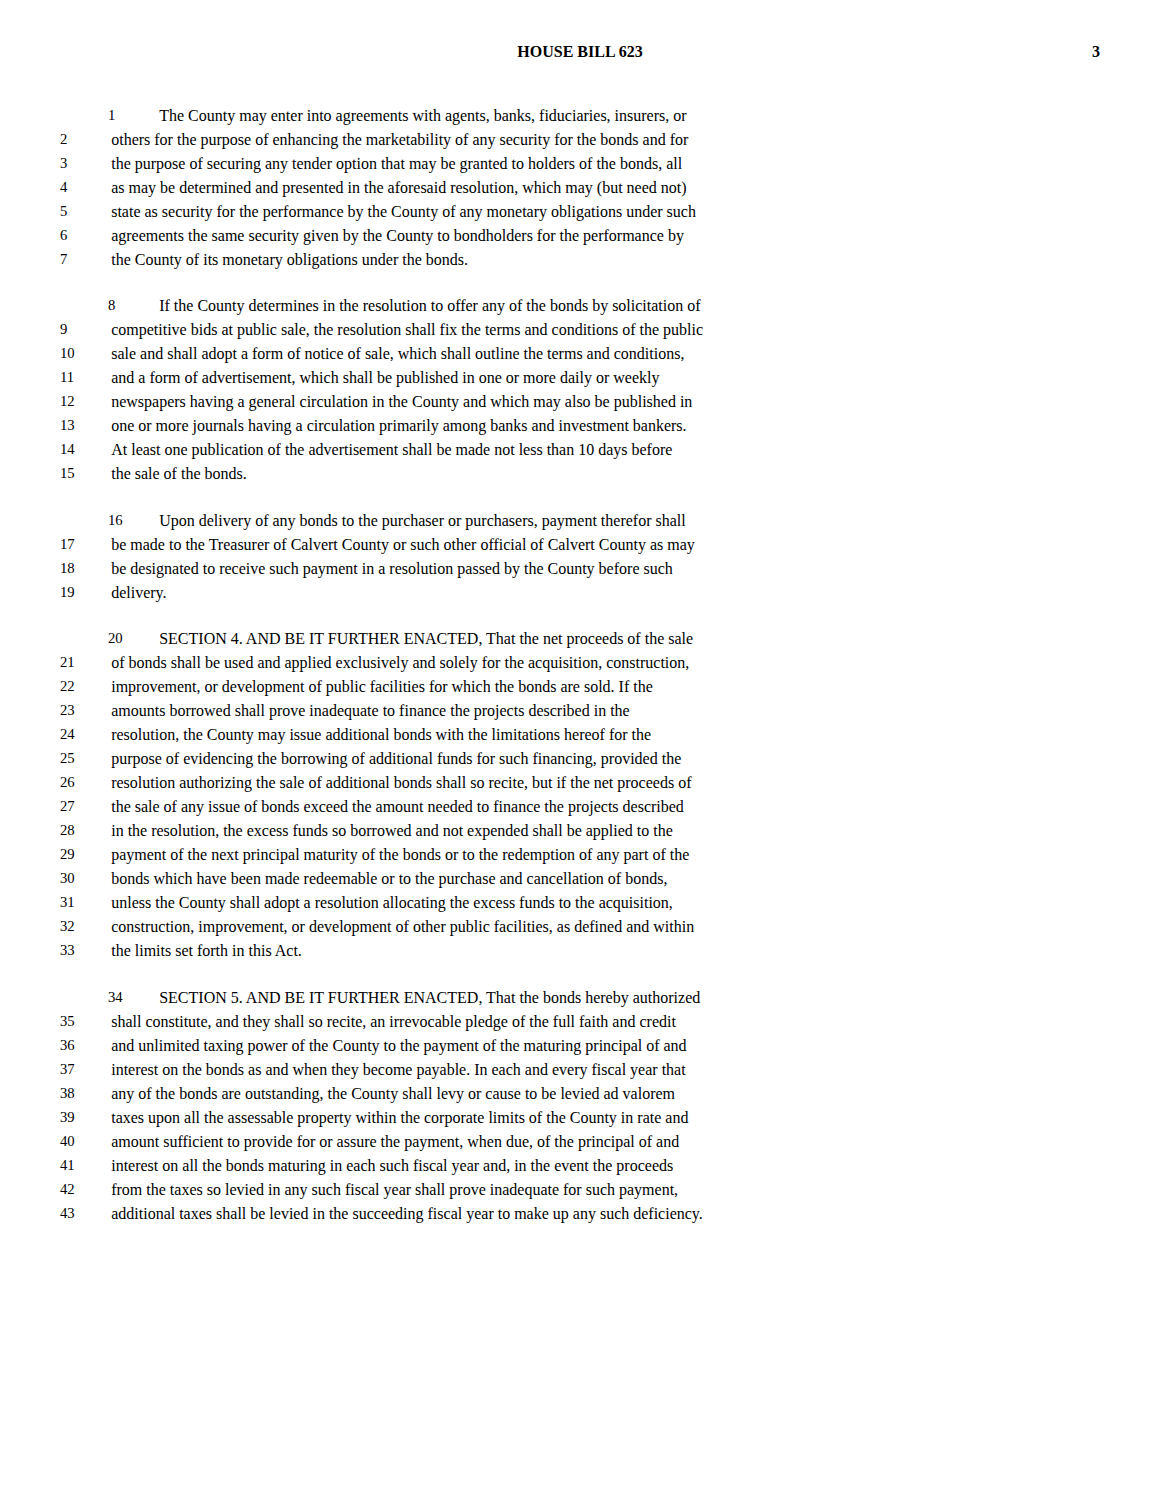HOUSE BILL 623 3
The County may enter into agreements with agents, banks, fiduciaries, insurers, or others for the purpose of enhancing the marketability of any security for the bonds and for the purpose of securing any tender option that may be granted to holders of the bonds, all as may be determined and presented in the aforesaid resolution, which may (but need not) state as security for the performance by the County of any monetary obligations under such agreements the same security given by the County to bondholders for the performance by the County of its monetary obligations under the bonds.
If the County determines in the resolution to offer any of the bonds by solicitation of competitive bids at public sale, the resolution shall fix the terms and conditions of the public sale and shall adopt a form of notice of sale, which shall outline the terms and conditions, and a form of advertisement, which shall be published in one or more daily or weekly newspapers having a general circulation in the County and which may also be published in one or more journals having a circulation primarily among banks and investment bankers. At least one publication of the advertisement shall be made not less than 10 days before the sale of the bonds.
Upon delivery of any bonds to the purchaser or purchasers, payment therefor shall be made to the Treasurer of Calvert County or such other official of Calvert County as may be designated to receive such payment in a resolution passed by the County before such delivery.
SECTION 4. AND BE IT FURTHER ENACTED, That the net proceeds of the sale of bonds shall be used and applied exclusively and solely for the acquisition, construction, improvement, or development of public facilities for which the bonds are sold. If the amounts borrowed shall prove inadequate to finance the projects described in the resolution, the County may issue additional bonds with the limitations hereof for the purpose of evidencing the borrowing of additional funds for such financing, provided the resolution authorizing the sale of additional bonds shall so recite, but if the net proceeds of the sale of any issue of bonds exceed the amount needed to finance the projects described in the resolution, the excess funds so borrowed and not expended shall be applied to the payment of the next principal maturity of the bonds or to the redemption of any part of the bonds which have been made redeemable or to the purchase and cancellation of bonds, unless the County shall adopt a resolution allocating the excess funds to the acquisition, construction, improvement, or development of other public facilities, as defined and within the limits set forth in this Act.
SECTION 5. AND BE IT FURTHER ENACTED, That the bonds hereby authorized shall constitute, and they shall so recite, an irrevocable pledge of the full faith and credit and unlimited taxing power of the County to the payment of the maturing principal of and interest on the bonds as and when they become payable. In each and every fiscal year that any of the bonds are outstanding, the County shall levy or cause to be levied ad valorem taxes upon all the assessable property within the corporate limits of the County in rate and amount sufficient to provide for or assure the payment, when due, of the principal of and interest on all the bonds maturing in each such fiscal year and, in the event the proceeds from the taxes so levied in any such fiscal year shall prove inadequate for such payment, additional taxes shall be levied in the succeeding fiscal year to make up any such deficiency.